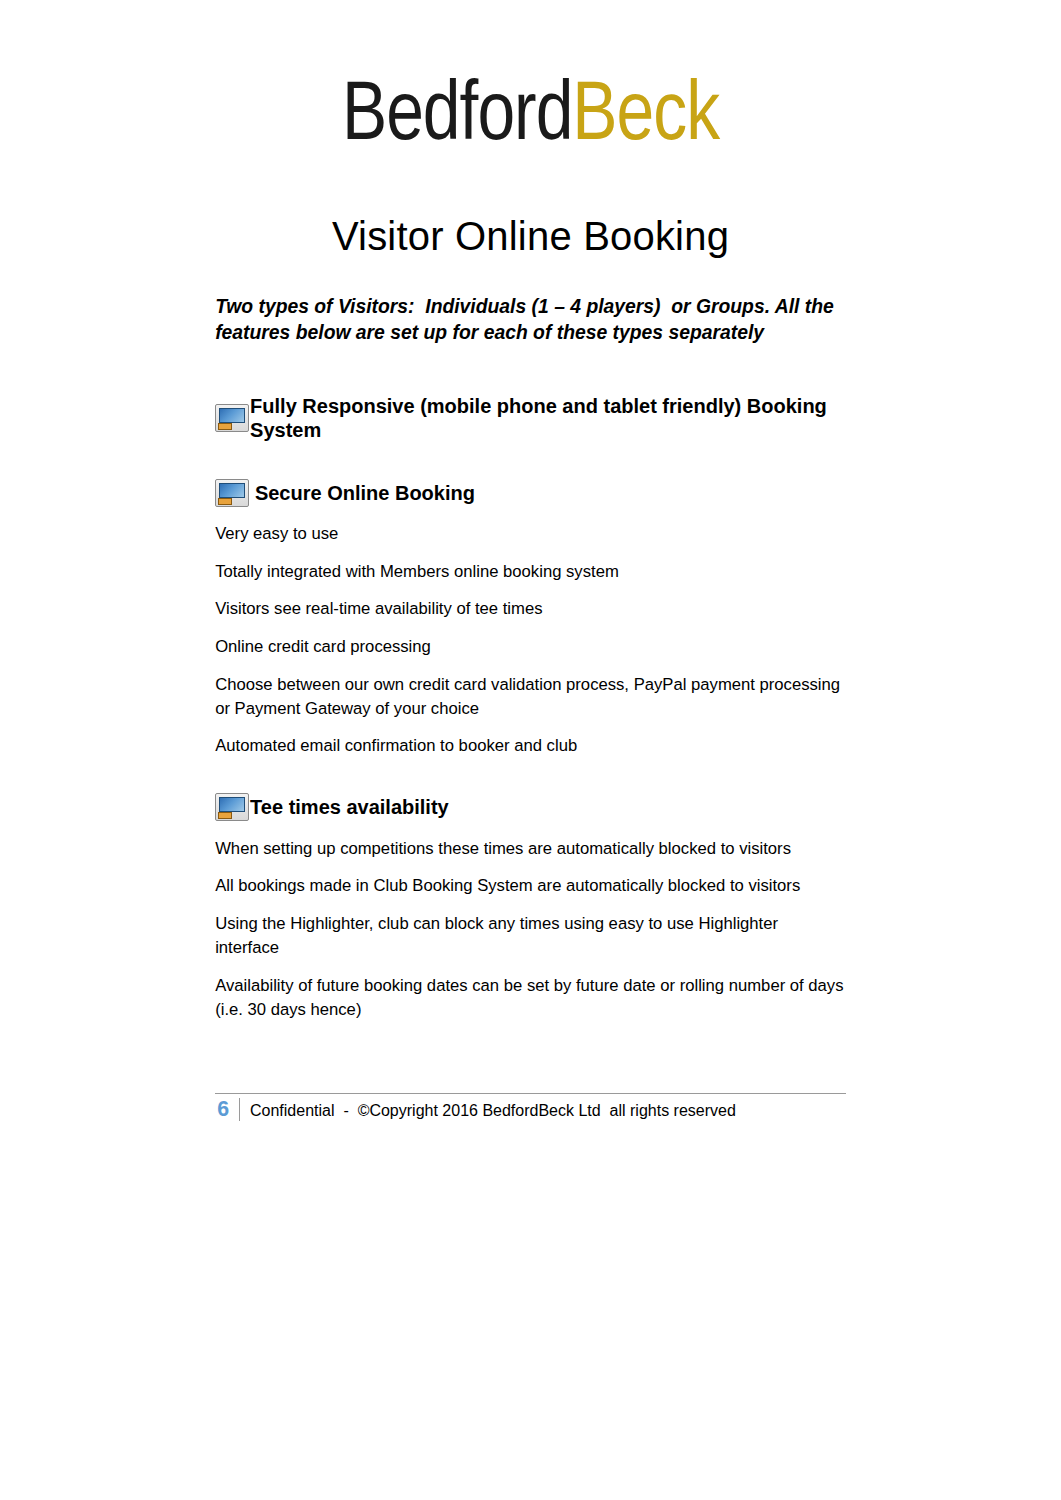Bedford Beck
Visitor Online Booking
Two types of Visitors: Individuals (1 – 4 players) or Groups. All the features below are set up for each of these types separately
Fully Responsive (mobile phone and tablet friendly) Booking System
Secure Online Booking
Very easy to use
Totally integrated with Members online booking system
Visitors see real-time availability of tee times
Online credit card processing
Choose between our own credit card validation process, PayPal payment processing or Payment Gateway of your choice
Automated email confirmation to booker and club
Tee times availability
When setting up competitions these times are automatically blocked to visitors
All bookings made in Club Booking System are automatically blocked to visitors
Using the Highlighter, club can block any times using easy to use Highlighter interface
Availability of future booking dates can be set by future date or rolling number of days (i.e. 30 days hence)
6
Confidential - ©Copyright 2016 BedfordBeck Ltd all rights reserved